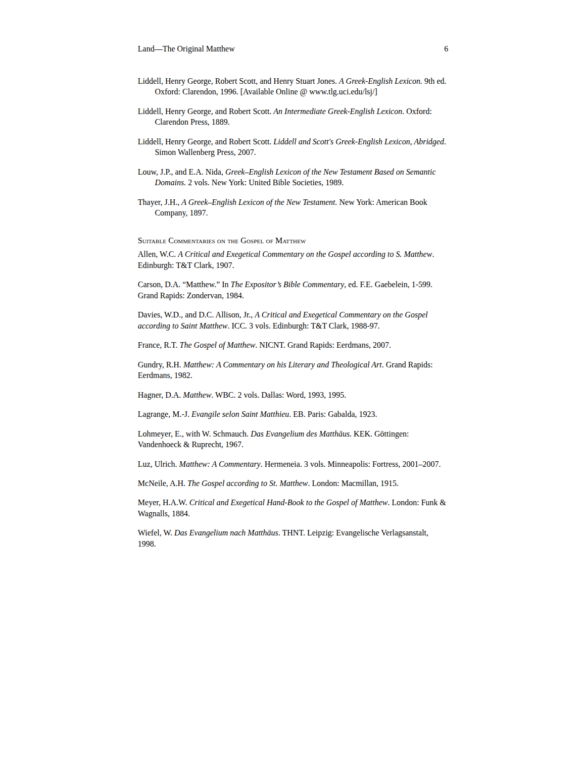Land—The Original Matthew 6
Liddell, Henry George, Robert Scott, and Henry Stuart Jones. A Greek-English Lexicon. 9th ed. Oxford: Clarendon, 1996. [Available Online @ www.tlg.uci.edu/lsj/]
Liddell, Henry George, and Robert Scott. An Intermediate Greek-English Lexicon. Oxford: Clarendon Press, 1889.
Liddell, Henry George, and Robert Scott. Liddell and Scott's Greek-English Lexicon, Abridged. Simon Wallenberg Press, 2007.
Louw, J.P., and E.A. Nida, Greek–English Lexicon of the New Testament Based on Semantic Domains. 2 vols. New York: United Bible Societies, 1989.
Thayer, J.H., A Greek–English Lexicon of the New Testament. New York: American Book Company, 1897.
Suitable Commentaries on the Gospel of Matthew
Allen, W.C. A Critical and Exegetical Commentary on the Gospel according to S. Matthew. Edinburgh: T&T Clark, 1907.
Carson, D.A. “Matthew.” In The Expositor’s Bible Commentary, ed. F.E. Gaebelein, 1-599. Grand Rapids: Zondervan, 1984.
Davies, W.D., and D.C. Allison, Jr., A Critical and Exegetical Commentary on the Gospel according to Saint Matthew. ICC. 3 vols. Edinburgh: T&T Clark, 1988-97.
France, R.T. The Gospel of Matthew. NICNT. Grand Rapids: Eerdmans, 2007.
Gundry, R.H. Matthew: A Commentary on his Literary and Theological Art. Grand Rapids: Eerdmans, 1982.
Hagner, D.A. Matthew. WBC. 2 vols. Dallas: Word, 1993, 1995.
Lagrange, M.-J. Evangile selon Saint Matthieu. EB. Paris: Gabalda, 1923.
Lohmeyer, E., with W. Schmauch. Das Evangelium des Matthäus. KEK. Göttingen: Vandenhoeck & Ruprecht, 1967.
Luz, Ulrich. Matthew: A Commentary. Hermeneia. 3 vols. Minneapolis: Fortress, 2001–2007.
McNeile, A.H. The Gospel according to St. Matthew. London: Macmillan, 1915.
Meyer, H.A.W. Critical and Exegetical Hand-Book to the Gospel of Matthew. London: Funk & Wagnalls, 1884.
Wiefel, W. Das Evangelium nach Matthäus. THNT. Leipzig: Evangelische Verlagsanstalt, 1998.